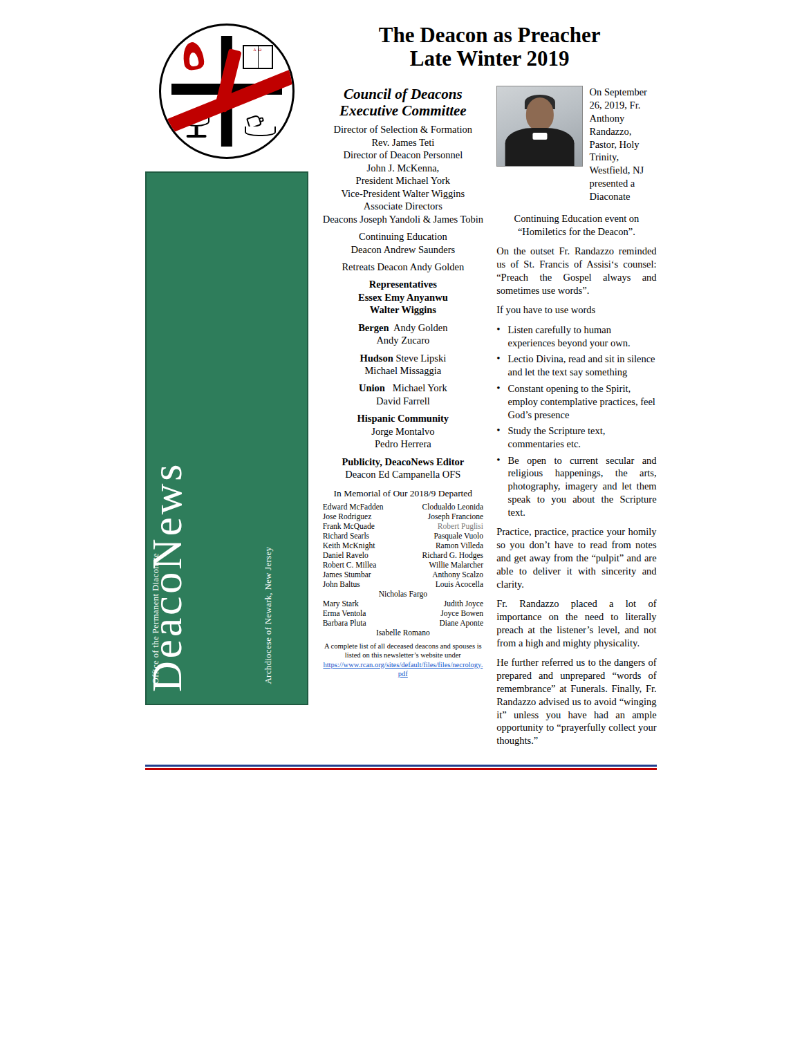DeacoNews
Office of the Permanent Diaconate
Archdiocese of Newark, New Jersey
The Deacon as Preacher
Late Winter 2019
Council of Deacons
Executive Committee
Director of Selection & Formation
Rev. James Teti
Director of Deacon Personnel
John J. McKenna,
President Michael York
Vice-President Walter Wiggins
Associate Directors
Deacons Joseph Yandoli & James Tobin
Continuing Education
Deacon Andrew Saunders
Retreats Deacon Andy Golden
Representatives
Essex Emy Anyanwu
Walter Wiggins
Bergen Andy Golden
Andy Zucaro
Hudson Steve Lipski
Michael Missaggia
Union Michael York
David Farrell
Hispanic Community
Jorge Montalvo
Pedro Herrera
Publicity, DeacoNews Editor
Deacon Ed Campanella OFS
In Memorial of Our 2018/9 Departed
| Edward McFadden | Clodualdo Leonida |
| Jose Rodriguez | Joseph Francione |
| Frank McQuade | Robert Puglisi |
| Richard Searls | Pasquale Vuolo |
| Keith McKnight | Ramon Villeda |
| Daniel Ravelo | Richard G. Hodges |
| Robert C. Millea | Willie Malarcher |
| James Stumbar | Anthony Scalzo |
| John Baltus | Louis Acocella |
| Nicholas Fargo |
| Mary Stark | Judith Joyce |
| Erma Ventola | Joyce Bowen |
| Barbara Pluta | Diane Aponte |
| Isabelle Romano |
A complete list of all deceased deacons and spouses is listed on this newsletter’s website under
https://www.rcan.org/sites/default/files/files/necrology.pdf
On September 26, 2019, Fr. Anthony Randazzo, Pastor, Holy Trinity, Westfield, NJ presented a Diaconate
Continuing Education event on “Homiletics for the Deacon”.
On the outset Fr. Randazzo reminded us of St. Francis of Assisi‘s counsel: “Preach the Gospel always and sometimes use words”.
If you have to use words
Listen carefully to human experiences beyond your own.
Lectio Divina, read and sit in silence and let the text say something
Constant opening to the Spirit, employ contemplative practices, feel God’s presence
Study the Scripture text, commentaries etc.
Be open to current secular and religious happenings, the arts, photography, imagery and let them speak to you about the Scripture text.
Practice, practice, practice your homily so you don’t have to read from notes and get away from the “pulpit” and are able to deliver it with sincerity and clarity.
Fr. Randazzo placed a lot of importance on the need to literally preach at the listener’s level, and not from a high and mighty physicality.
He further referred us to the dangers of prepared and unprepared “words of remembrance” at Funerals. Finally, Fr. Randazzo advised us to avoid “winging it” unless you have had an ample opportunity to “prayerfully collect your thoughts.”